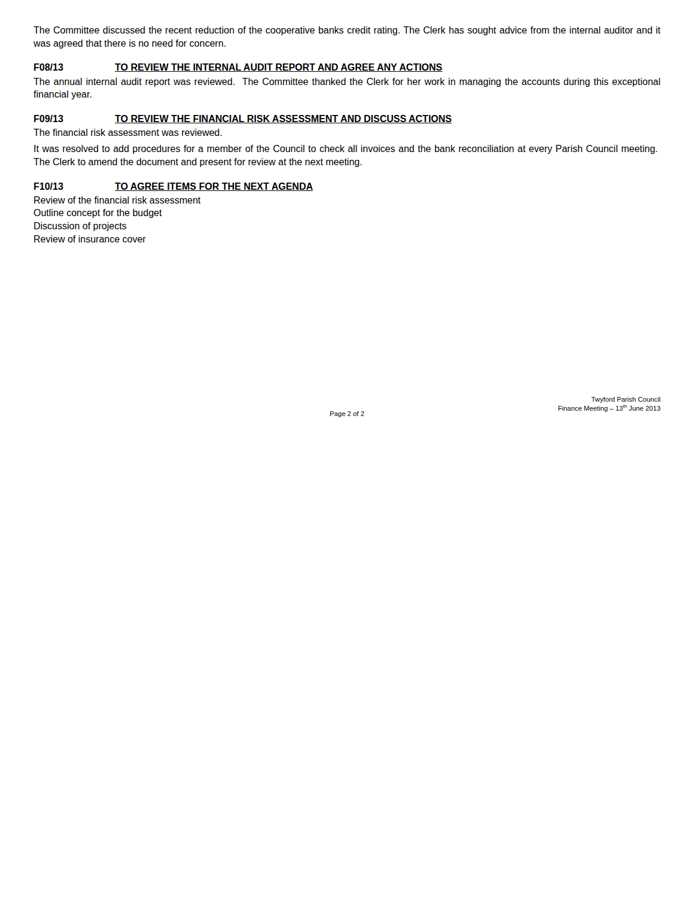The Committee discussed the recent reduction of the cooperative banks credit rating. The Clerk has sought advice from the internal auditor and it was agreed that there is no need for concern.
F08/13 TO REVIEW THE INTERNAL AUDIT REPORT AND AGREE ANY ACTIONS
The annual internal audit report was reviewed. The Committee thanked the Clerk for her work in managing the accounts during this exceptional financial year.
F09/13 TO REVIEW THE FINANCIAL RISK ASSESSMENT AND DISCUSS ACTIONS
The financial risk assessment was reviewed.
It was resolved to add procedures for a member of the Council to check all invoices and the bank reconciliation at every Parish Council meeting. The Clerk to amend the document and present for review at the next meeting.
F10/13 TO AGREE ITEMS FOR THE NEXT AGENDA
Review of the financial risk assessment
Outline concept for the budget
Discussion of projects
Review of insurance cover
Twyford Parish Council
Finance Meeting – 13th June 2013
Page 2 of 2